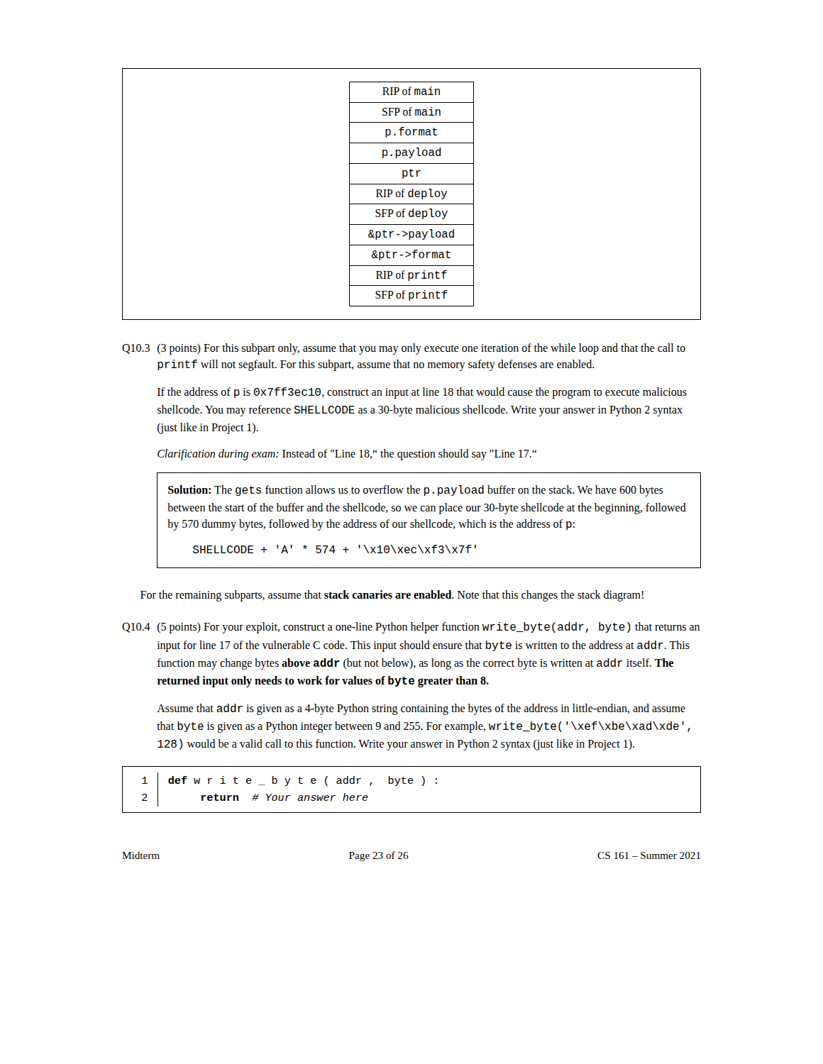| RIP of main |
| SFP of main |
| p.format |
| p.payload |
| ptr |
| RIP of deploy |
| SFP of deploy |
| &ptr->payload |
| &ptr->format |
| RIP of printf |
| SFP of printf |
Q10.3
(3 points) For this subpart only, assume that you may only execute one iteration of the while loop and that the call to printf will not segfault. For this subpart, assume that no memory safety defenses are enabled.
If the address of p is 0x7ff3ec10, construct an input at line 18 that would cause the program to execute malicious shellcode. You may reference SHELLCODE as a 30-byte malicious shellcode. Write your answer in Python 2 syntax (just like in Project 1).
Clarification during exam: Instead of "Line 18,“ the question should say "Line 17.“
Solution: The gets function allows us to overflow the p.payload buffer on the stack. We have 600 bytes between the start of the buffer and the shellcode, so we can place our 30-byte shellcode at the beginning, followed by 570 dummy bytes, followed by the address of our shellcode, which is the address of p:
SHELLCODE + 'A' * 574 + '\x10\xec\xf3\x7f'
For the remaining subparts, assume that stack canaries are enabled. Note that this changes the stack diagram!
Q10.4
(5 points) For your exploit, construct a one-line Python helper function write_byte(addr, byte) that returns an input for line 17 of the vulnerable C code. This input should ensure that byte is written to the address at addr. This function may change bytes above addr (but not below), as long as the correct byte is written at addr itself. The returned input only needs to work for values of byte greater than 8.
Assume that addr is given as a 4-byte Python string containing the bytes of the address in little-endian, and assume that byte is given as a Python integer between 9 and 255. For example, write_byte('\xef\xbe\xad\xde', 128) would be a valid call to this function. Write your answer in Python 2 syntax (just like in Project 1).
| 1 | def w r i t e _ b y t e ( addr , byte ) : |
| 2 | return # Your answer here |
Midterm Page 23 of 26 CS 161 – Summer 2021